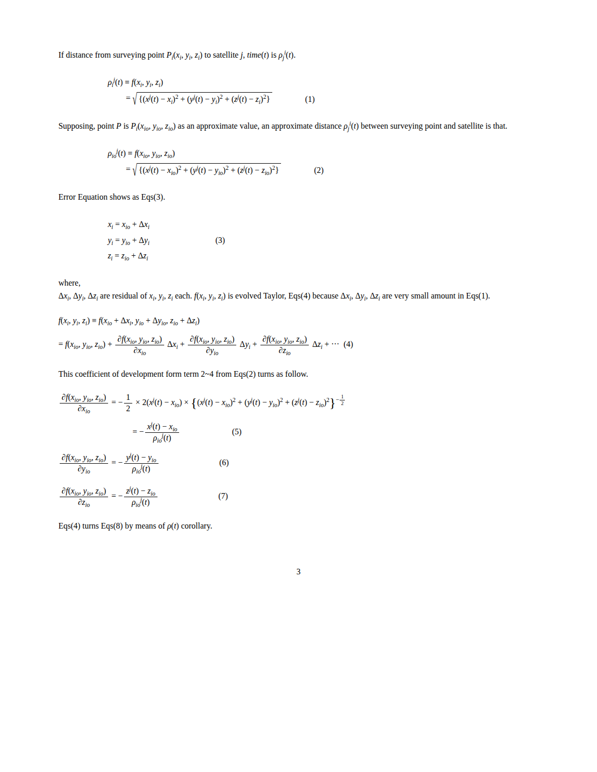If distance from surveying point Pi(xi, yi, zi) to satellite j, time(t) is ρji(t).
ρij(t) ≡ f(xi, yi, zi)
= √{(xj(t) − xi)2 + (yj(t) − yi)2 + (zj(t) − zi)2}(1)
Supposing, point P is Pi(xio, yio, zio) as an approximate value, an approximate distance ρji(t) between surveying point and satellite is that.
ρioj(t) ≡ f(xio, yio, zio)
= √{(xj(t) − xio)2 + (yj(t) − yio)2 + (zj(t) − zio)2}(2)
Error Equation shows as Eqs(3).
xi = xio + Δxi
yi = yio + Δyi(3)
zi = zio + Δzi
where,
Δxi, Δyi, Δzi are residual of xi, yi, zi each. f(xi, yi, zi) is evolved Taylor, Eqs(4) because Δxi, Δyi, Δzi are very small amount in Eqs(1).
f(xi, yi, zi) ≡ f(xio + Δxi, yio + Δyio, zio + Δzi)
= f(xio, yio, zio) + ∂f(xio, yio, zio)∂xio Δxi + ∂f(xio, yio, zio)∂yio Δyi + ∂f(xio, yio, zio)∂zio Δzi + ··· (4)
This coefficient of development form term 2~4 from Eqs(2) turns as follow.
∂f(xio, yio, zio)∂xio = −12 × 2(xj(t) − xio) × {(xj(t) − xio)2 + (yj(t) − yio)2 + (zj(t) − zio)2}−12
= −xj(t) − xio ρioj(t) (5)
∂f(xio, yio, zio)∂yio = −yj(t) − yio ρioj(t) (6)
∂f(xio, yio, zio)∂zio = −zj(t) − zio ρioj(t) (7)
Eqs(4) turns Eqs(8) by means of ρ(t) corollary.
3